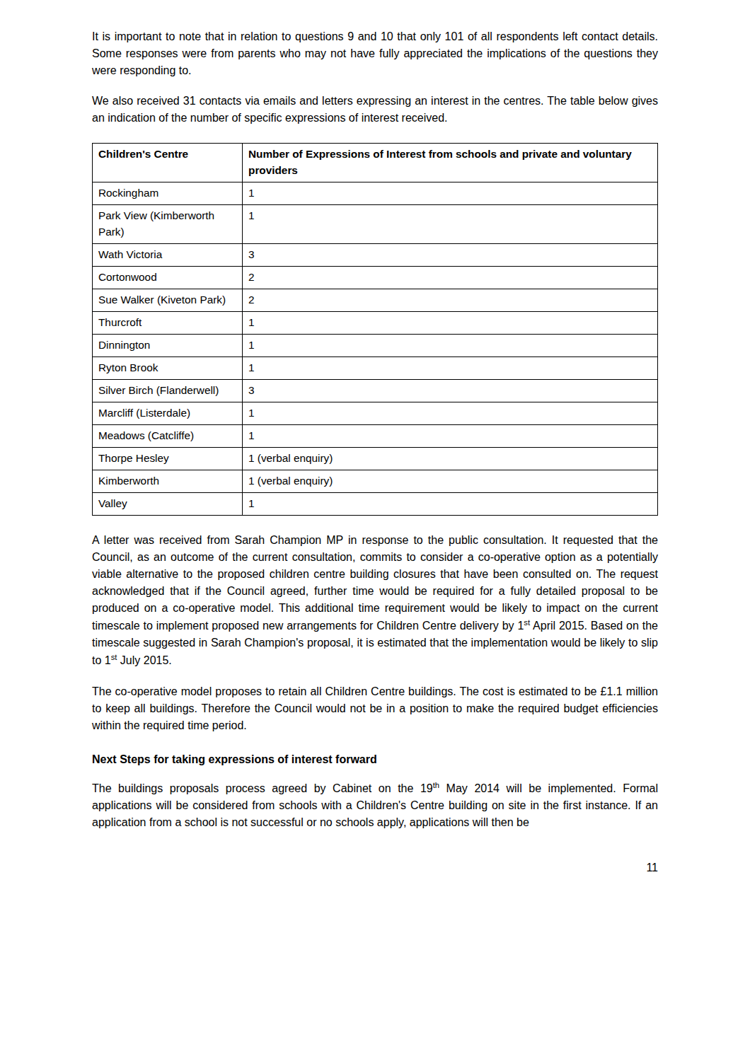It is important to note that in relation to questions 9 and 10 that only 101 of all respondents left contact details. Some responses were from parents who may not have fully appreciated the implications of the questions they were responding to.
We also received 31 contacts via emails and letters expressing an interest in the centres. The table below gives an indication of the number of specific expressions of interest received.
| Children's Centre | Number of Expressions of Interest from schools and private and voluntary providers |
| --- | --- |
| Rockingham | 1 |
| Park View (Kimberworth Park) | 1 |
| Wath Victoria | 3 |
| Cortonwood | 2 |
| Sue Walker (Kiveton Park) | 2 |
| Thurcroft | 1 |
| Dinnington | 1 |
| Ryton Brook | 1 |
| Silver Birch (Flanderwell) | 3 |
| Marcliff (Listerdale) | 1 |
| Meadows (Catcliffe) | 1 |
| Thorpe Hesley | 1 (verbal enquiry) |
| Kimberworth | 1 (verbal enquiry) |
| Valley | 1 |
A letter was received from Sarah Champion MP in response to the public consultation. It requested that the Council, as an outcome of the current consultation, commits to consider a co-operative option as a potentially viable alternative to the proposed children centre building closures that have been consulted on. The request acknowledged that if the Council agreed, further time would be required for a fully detailed proposal to be produced on a co-operative model. This additional time requirement would be likely to impact on the current timescale to implement proposed new arrangements for Children Centre delivery by 1st April 2015. Based on the timescale suggested in Sarah Champion's proposal, it is estimated that the implementation would be likely to slip to 1st July 2015.
The co-operative model proposes to retain all Children Centre buildings. The cost is estimated to be £1.1 million to keep all buildings. Therefore the Council would not be in a position to make the required budget efficiencies within the required time period.
Next Steps for taking expressions of interest forward
The buildings proposals process agreed by Cabinet on the 19th May 2014 will be implemented. Formal applications will be considered from schools with a Children's Centre building on site in the first instance. If an application from a school is not successful or no schools apply, applications will then be
11